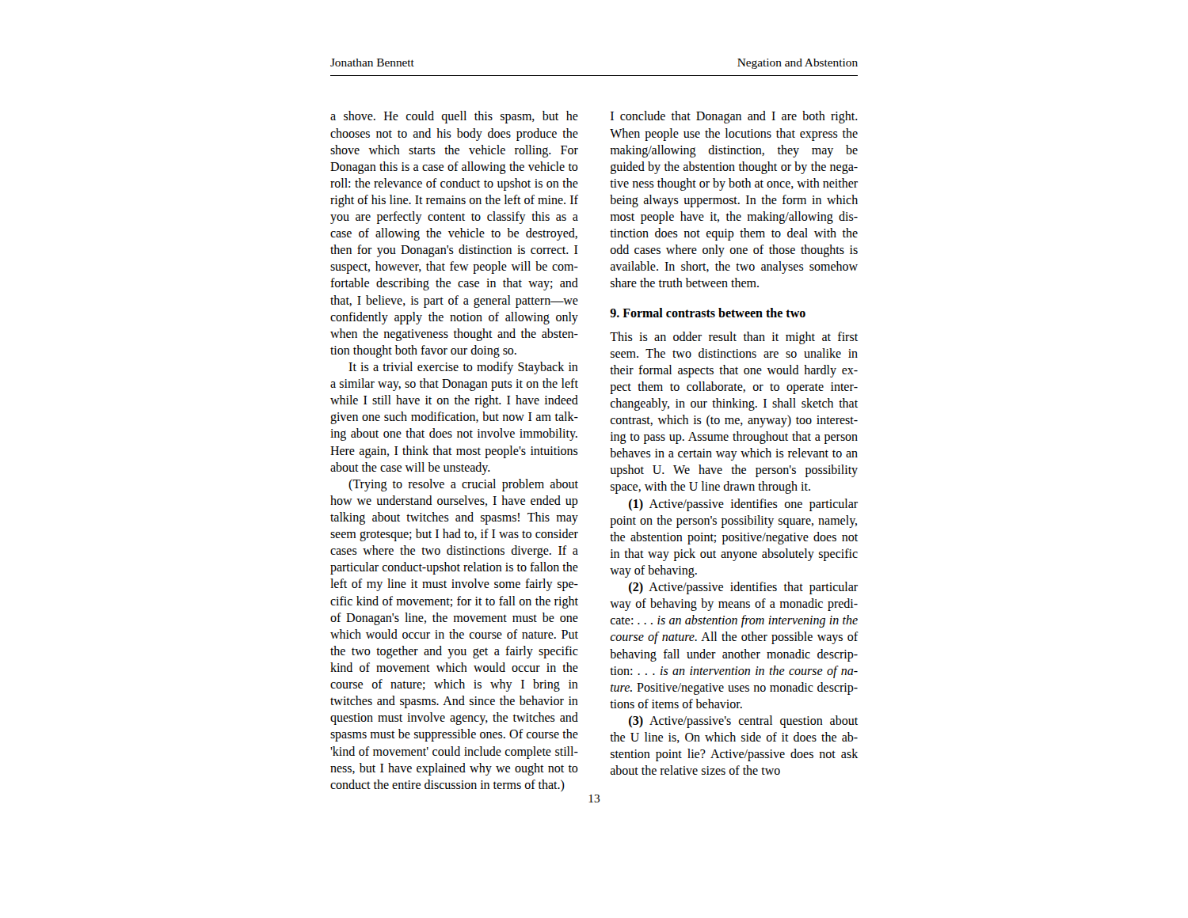Jonathan Bennett Negation and Abstention
a shove. He could quell this spasm, but he chooses not to and his body does produce the shove which starts the vehicle rolling. For Donagan this is a case of allowing the vehicle to roll: the relevance of conduct to upshot is on the right of his line. It remains on the left of mine. If you are perfectly content to classify this as a case of allowing the vehicle to be destroyed, then for you Donagan's distinction is correct. I suspect, however, that few people will be comfortable describing the case in that way; and that, I believe, is part of a general pattern—we confidently apply the notion of allowing only when the negativeness thought and the abstention thought both favor our doing so.
It is a trivial exercise to modify Stayback in a similar way, so that Donagan puts it on the left while I still have it on the right. I have indeed given one such modification, but now I am talking about one that does not involve immobility. Here again, I think that most people's intuitions about the case will be unsteady.
(Trying to resolve a crucial problem about how we understand ourselves, I have ended up talking about twitches and spasms! This may seem grotesque; but I had to, if I was to consider cases where the two distinctions diverge. If a particular conduct-upshot relation is to fallon the left of my line it must involve some fairly specific kind of movement; for it to fall on the right of Donagan's line, the movement must be one which would occur in the course of nature. Put the two together and you get a fairly specific kind of movement which would occur in the course of nature; which is why I bring in twitches and spasms. And since the behavior in question must involve agency, the twitches and spasms must be suppressible ones. Of course the 'kind of movement' could include complete stillness, but I have explained why we ought not to conduct the entire discussion in terms of that.)
I conclude that Donagan and I are both right. When people use the locutions that express the making/allowing distinction, they may be guided by the abstention thought or by the negative ness thought or by both at once, with neither being always uppermost. In the form in which most people have it, the making/allowing distinction does not equip them to deal with the odd cases where only one of those thoughts is available. In short, the two analyses somehow share the truth between them.
9. Formal contrasts between the two
This is an odder result than it might at first seem. The two distinctions are so unalike in their formal aspects that one would hardly expect them to collaborate, or to operate interchangeably, in our thinking. I shall sketch that contrast, which is (to me, anyway) too interesting to pass up. Assume throughout that a person behaves in a certain way which is relevant to an upshot U. We have the person's possibility space, with the U line drawn through it.
(1) Active/passive identifies one particular point on the person's possibility square, namely, the abstention point; positive/negative does not in that way pick out anyone absolutely specific way of behaving.
(2) Active/passive identifies that particular way of behaving by means of a monadic predicate: . . . is an abstention from intervening in the course of nature. All the other possible ways of behaving fall under another monadic description: . . . is an intervention in the course of nature. Positive/negative uses no monadic descriptions of items of behavior.
(3) Active/passive's central question about the U line is, On which side of it does the abstention point lie? Active/passive does not ask about the relative sizes of the two
13